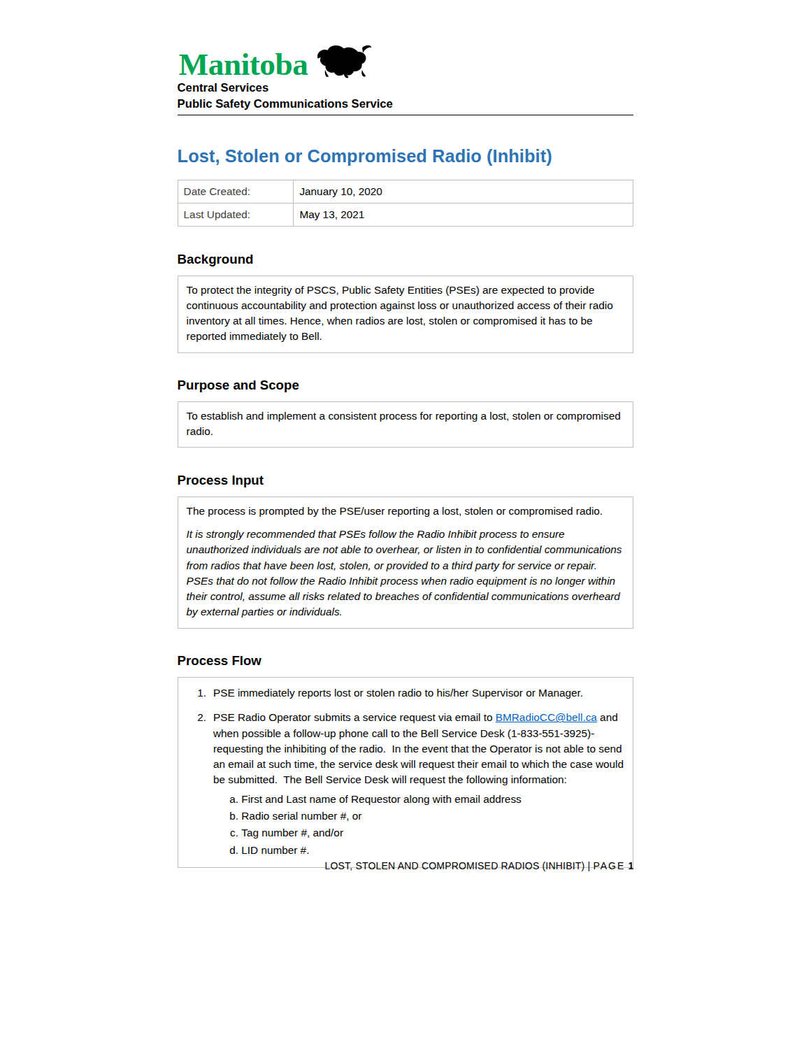Manitoba
Central Services
Public Safety Communications Service
Lost, Stolen or Compromised Radio (Inhibit)
| Date Created: | January 10, 2020 |
| Last Updated: | May 13, 2021 |
Background
To protect the integrity of PSCS, Public Safety Entities (PSEs) are expected to provide continuous accountability and protection against loss or unauthorized access of their radio inventory at all times. Hence, when radios are lost, stolen or compromised it has to be reported immediately to Bell.
Purpose and Scope
To establish and implement a consistent process for reporting a lost, stolen or compromised radio.
Process Input
The process is prompted by the PSE/user reporting a lost, stolen or compromised radio.
It is strongly recommended that PSEs follow the Radio Inhibit process to ensure unauthorized individuals are not able to overhear, or listen in to confidential communications from radios that have been lost, stolen, or provided to a third party for service or repair. PSEs that do not follow the Radio Inhibit process when radio equipment is no longer within their control, assume all risks related to breaches of confidential communications overheard by external parties or individuals.
Process Flow
PSE immediately reports lost or stolen radio to his/her Supervisor or Manager.
PSE Radio Operator submits a service request via email to BMRadioCC@bell.ca and when possible a follow-up phone call to the Bell Service Desk (1-833-551-3925)-requesting the inhibiting of the radio. In the event that the Operator is not able to send an email at such time, the service desk will request their email to which the case would be submitted. The Bell Service Desk will request the following information:
First and Last name of Requestor along with email address
Radio serial number #, or
Tag number #, and/or
LID number #.
LOST, STOLEN AND COMPROMISED RADIOS (INHIBIT) | PAGE 1